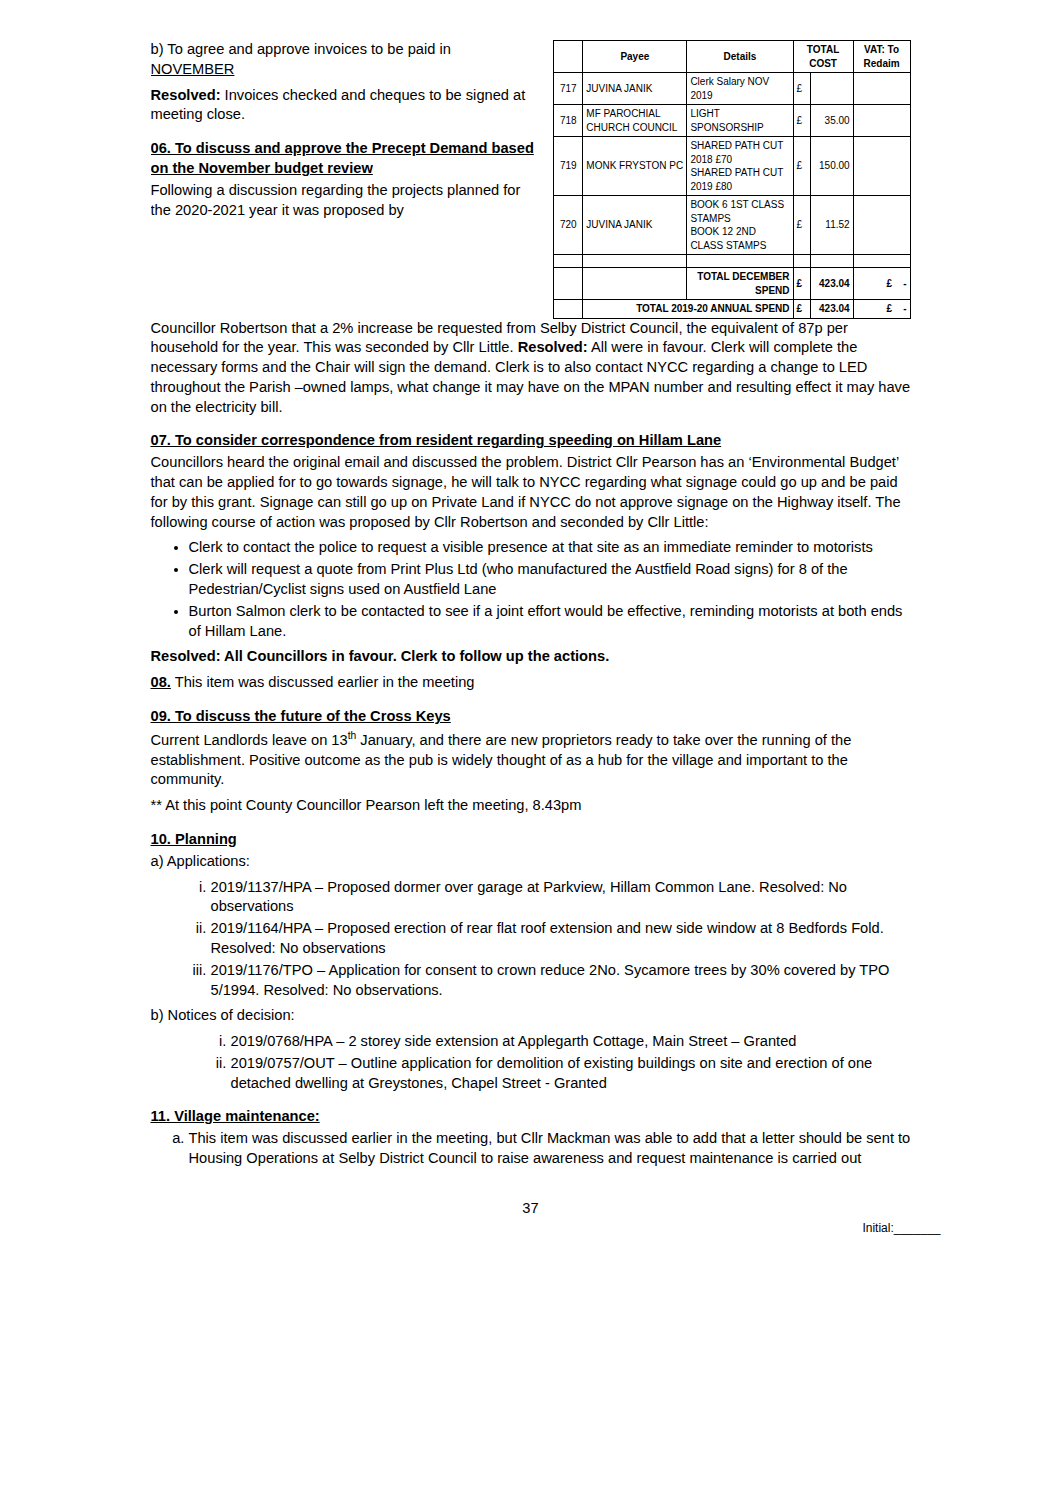b) To agree and approve invoices to be paid in NOVEMBER
Resolved: Invoices checked and cheques to be signed at meeting close.
06. To discuss and approve the Precept Demand based on the November budget review
Following a discussion regarding the projects planned for the 2020-2021 year it was proposed by
| | Payee | Details | TOTAL COST | VAT: To Redaim |
| --- | --- | --- | --- | --- |
| 717 | JUVINA JANIK | Clerk Salary NOV 2019 | £ | | |
| 718 | MF PAROCHIAL CHURCH COUNCIL | LIGHT SPONSORSHIP | £ | 35.00 | |
| 719 | MONK FRYSTON PC | SHARED PATH CUT 2018 £70 SHARED PATH CUT 2019 £80 | £ | 150.00 | |
| 720 | JUVINA JANIK | BOOK 6 1ST CLASS STAMPS BOOK 12 2ND CLASS STAMPS | £ | 11.52 | |
| | | TOTAL DECEMBER SPEND | £ | 423.04 | £ - |
| | TOTAL 2019-20 ANNUAL SPEND | £ | 423.04 | £ - |
Councillor Robertson that a 2% increase be requested from Selby District Council, the equivalent of 87p per household for the year. This was seconded by Cllr Little. Resolved: All were in favour. Clerk will complete the necessary forms and the Chair will sign the demand. Clerk is to also contact NYCC regarding a change to LED throughout the Parish –owned lamps, what change it may have on the MPAN number and resulting effect it may have on the electricity bill.
07. To consider correspondence from resident regarding speeding on Hillam Lane
Councillors heard the original email and discussed the problem. District Cllr Pearson has an ‘Environmental Budget’ that can be applied for to go towards signage, he will talk to NYCC regarding what signage could go up and be paid for by this grant. Signage can still go up on Private Land if NYCC do not approve signage on the Highway itself. The following course of action was proposed by Cllr Robertson and seconded by Cllr Little:
Clerk to contact the police to request a visible presence at that site as an immediate reminder to motorists
Clerk will request a quote from Print Plus Ltd (who manufactured the Austfield Road signs) for 8 of the Pedestrian/Cyclist signs used on Austfield Lane
Burton Salmon clerk to be contacted to see if a joint effort would be effective, reminding motorists at both ends of Hillam Lane.
Resolved: All Councillors in favour. Clerk to follow up the actions.
08. This item was discussed earlier in the meeting
09. To discuss the future of the Cross Keys
Current Landlords leave on 13th January, and there are new proprietors ready to take over the running of the establishment. Positive outcome as the pub is widely thought of as a hub for the village and important to the community.
** At this point County Councillor Pearson left the meeting, 8.43pm
10. Planning
a) Applications:
2019/1137/HPA – Proposed dormer over garage at Parkview, Hillam Common Lane. Resolved: No observations
2019/1164/HPA – Proposed erection of rear flat roof extension and new side window at 8 Bedfords Fold. Resolved: No observations
2019/1176/TPO – Application for consent to crown reduce 2No. Sycamore trees by 30% covered by TPO 5/1994. Resolved: No observations.
b) Notices of decision:
2019/0768/HPA – 2 storey side extension at Applegarth Cottage, Main Street – Granted
2019/0757/OUT – Outline application for demolition of existing buildings on site and erection of one detached dwelling at Greystones, Chapel Street - Granted
11. Village maintenance:
This item was discussed earlier in the meeting, but Cllr Mackman was able to add that a letter should be sent to Housing Operations at Selby District Council to raise awareness and request maintenance is carried out
37
Initial:_______